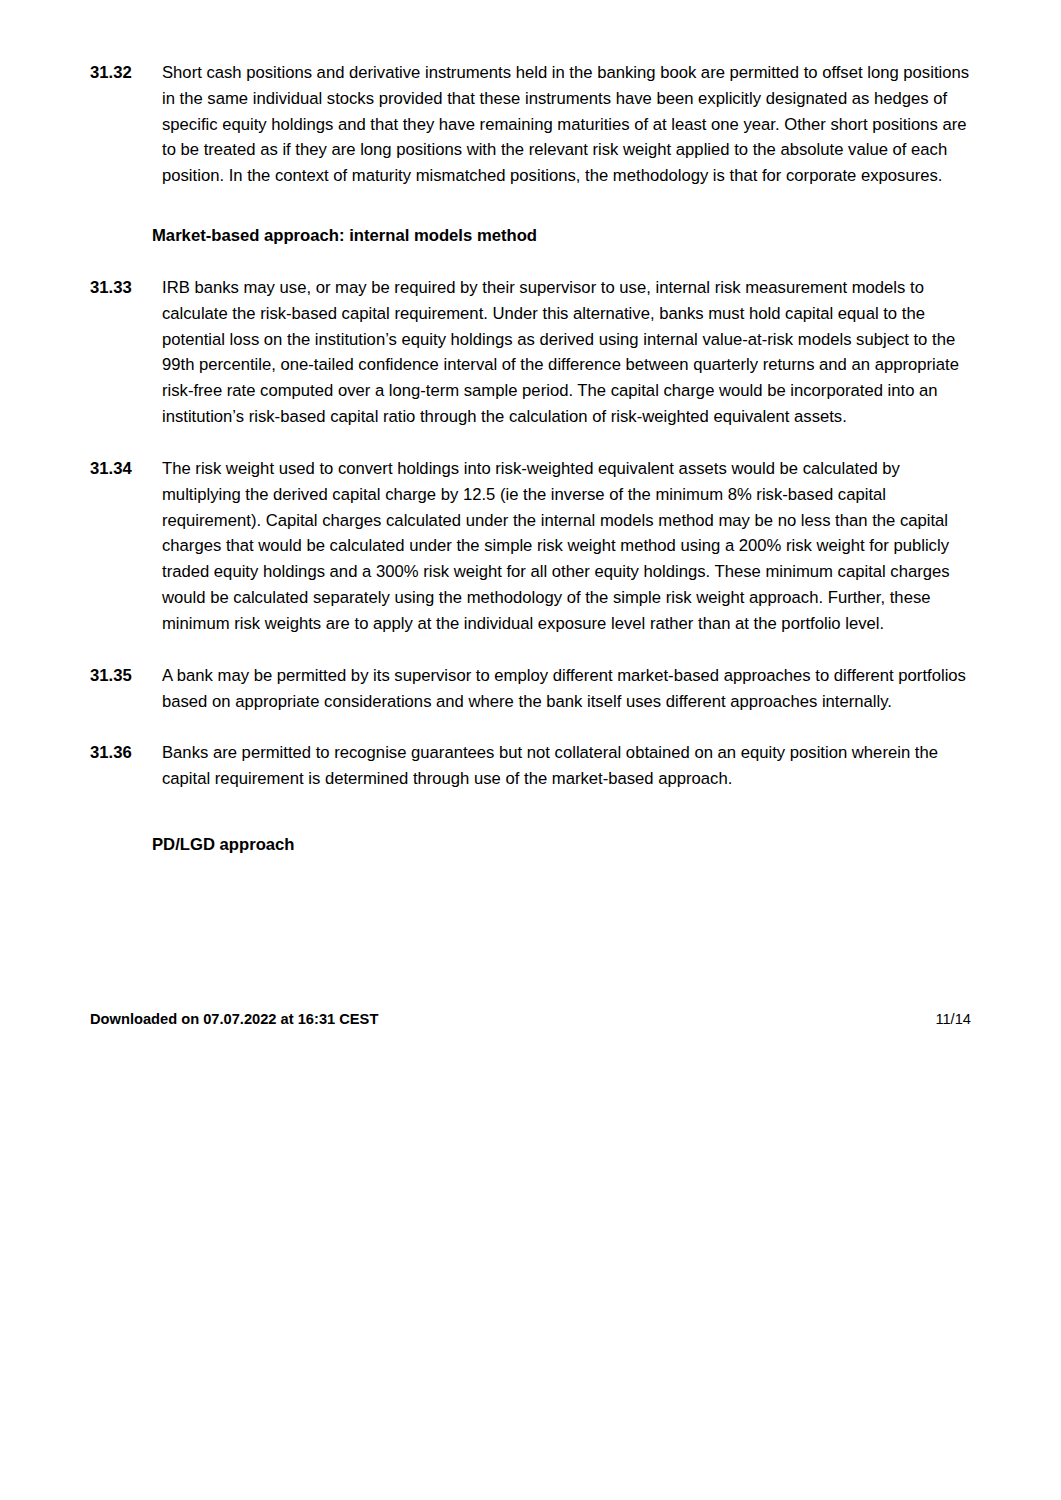31.32
Short cash positions and derivative instruments held in the banking book are permitted to offset long positions in the same individual stocks provided that these instruments have been explicitly designated as hedges of specific equity holdings and that they have remaining maturities of at least one year. Other short positions are to be treated as if they are long positions with the relevant risk weight applied to the absolute value of each position. In the context of maturity mismatched positions, the methodology is that for corporate exposures.
Market-based approach: internal models method
31.33
IRB banks may use, or may be required by their supervisor to use, internal risk measurement models to calculate the risk-based capital requirement. Under this alternative, banks must hold capital equal to the potential loss on the institution’s equity holdings as derived using internal value-at-risk models subject to the 99th percentile, one-tailed confidence interval of the difference between quarterly returns and an appropriate risk-free rate computed over a long-term sample period. The capital charge would be incorporated into an institution’s risk-based capital ratio through the calculation of risk-weighted equivalent assets.
31.34
The risk weight used to convert holdings into risk-weighted equivalent assets would be calculated by multiplying the derived capital charge by 12.5 (ie the inverse of the minimum 8% risk-based capital requirement). Capital charges calculated under the internal models method may be no less than the capital charges that would be calculated under the simple risk weight method using a 200% risk weight for publicly traded equity holdings and a 300% risk weight for all other equity holdings. These minimum capital charges would be calculated separately using the methodology of the simple risk weight approach. Further, these minimum risk weights are to apply at the individual exposure level rather than at the portfolio level.
31.35
A bank may be permitted by its supervisor to employ different market-based approaches to different portfolios based on appropriate considerations and where the bank itself uses different approaches internally.
31.36
Banks are permitted to recognise guarantees but not collateral obtained on an equity position wherein the capital requirement is determined through use of the market-based approach.
PD/LGD approach
Downloaded on 07.07.2022 at 16:31 CEST
11/14